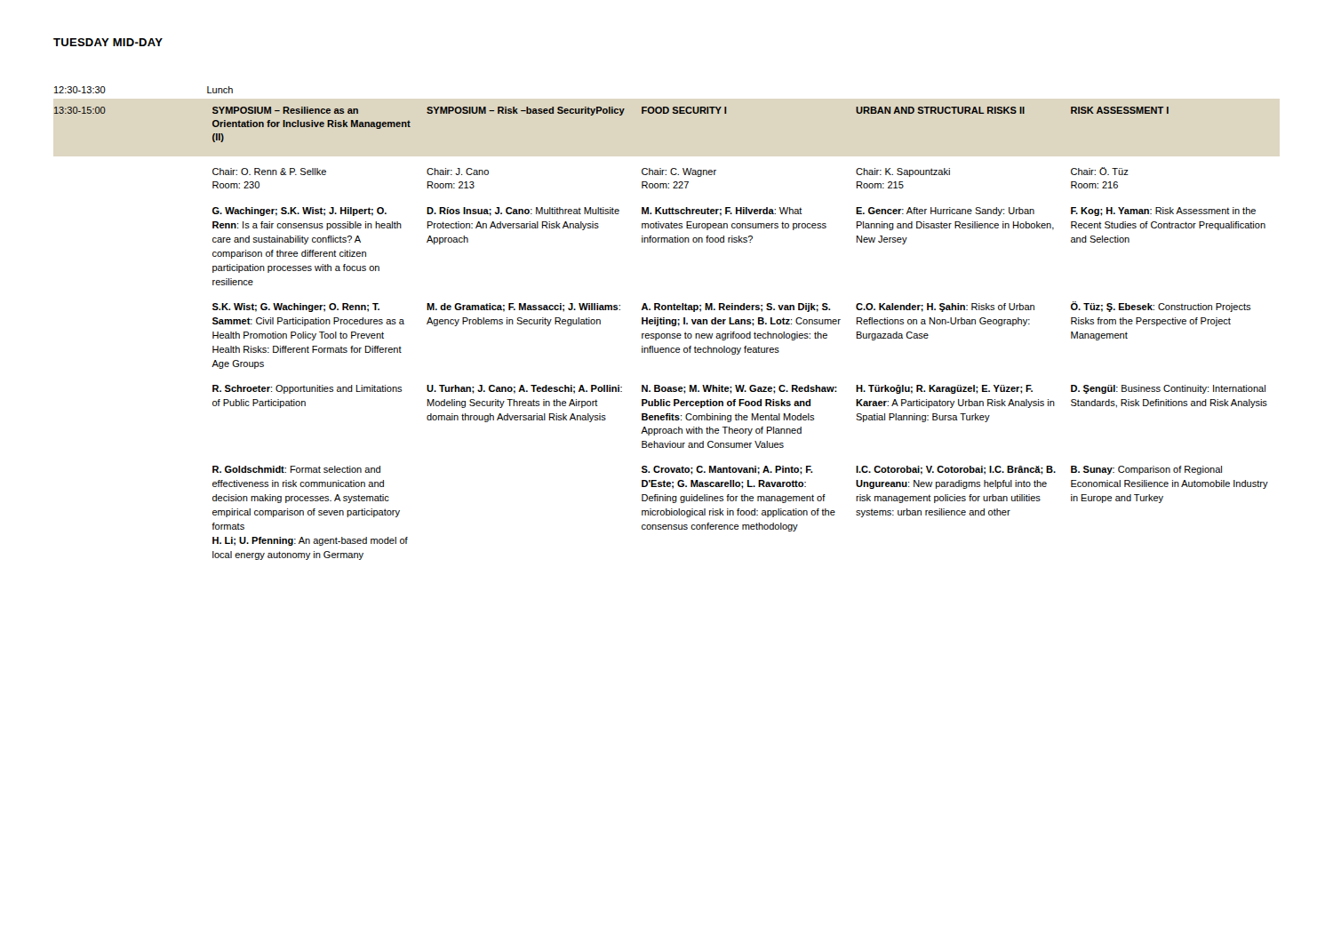TUESDAY MID-DAY
| 12:30-13:30 | Lunch |
| 13:30-15:00 | SYMPOSIUM – Resilience as an Orientation for Inclusive Risk Management (II) | SYMPOSIUM – Risk –based SecurityPolicy | FOOD SECURITY I | URBAN AND STRUCTURAL RISKS II | RISK ASSESSMENT I |
| | Chair: O. Renn & P. Sellke Room: 230 | Chair: J. Cano Room: 213 | Chair: C. Wagner Room: 227 | Chair: K. Sapountzaki Room: 215 | Chair: Ö. Tüz Room: 216 |
| | G. Wachinger; S.K. Wist; J. Hilpert; O. Renn : Is a fair consensus possible in health care and sustainability conflicts? A comparison of three different citizen participation processes with a focus on resilience | D. Ríos Insua; J. Cano : Multithreat Multisite Protection: An Adversarial Risk Analysis Approach | M. Kuttschreuter; F. Hilverda : What motivates European consumers to process information on food risks? | E. Gencer : After Hurricane Sandy: Urban Planning and Disaster Resilience in Hoboken, New Jersey | F. Kog; H. Yaman : Risk Assessment in the Recent Studies of Contractor Prequalification and Selection |
| | S.K. Wist; G. Wachinger; O. Renn; T. Sammet : Civil Participation Procedures as a Health Promotion Policy Tool to Prevent Health Risks: Different Formats for Different Age Groups | M. de Gramatica; F. Massacci; J. Williams : Agency Problems in Security Regulation | A. Ronteltap; M. Reinders; S. van Dijk; S. Heijting; I. van der Lans; B. Lotz : Consumer response to new agrifood technologies: the influence of technology features | C.O. Kalender; H. Şahin : Risks of Urban Reflections on a Non-Urban Geography: Burgazada Case | Ö. Tüz; Ş. Ebesek : Construction Projects Risks from the Perspective of Project Management |
| | R. Schroeter : Opportunities and Limitations of Public Participation | U. Turhan; J. Cano; A. Tedeschi; A. Pollini : Modeling Security Threats in the Airport domain through Adversarial Risk Analysis | N. Boase; M. White; W. Gaze; C. Redshaw: Public Perception of Food Risks and Benefits : Combining the Mental Models Approach with the Theory of Planned Behaviour and Consumer Values | H. Türkoğlu; R. Karagüzel; E. Yüzer; F. Karaer : A Participatory Urban Risk Analysis in Spatial Planning: Bursa Turkey | D. Şengül : Business Continuity: International Standards, Risk Definitions and Risk Analysis |
| | R. Goldschmidt : Format selection and effectiveness in risk communication and decision making processes. A systematic empirical comparison of seven participatory formats H. Li; U. Pfenning : An agent-based model of local energy autonomy in Germany | | S. Crovato; C. Mantovani; A. Pinto; F. D'Este; G. Mascarello; L. Ravarotto : Defining guidelines for the management of microbiological risk in food: application of the consensus conference methodology | I.C. Cotorobai; V. Cotorobai; I.C. Brâncă; B. Ungureanu : New paradigms helpful into the risk management policies for urban utilities systems: urban resilience and other | B. Sunay : Comparison of Regional Economical Resilience in Automobile Industry in Europe and Turkey |